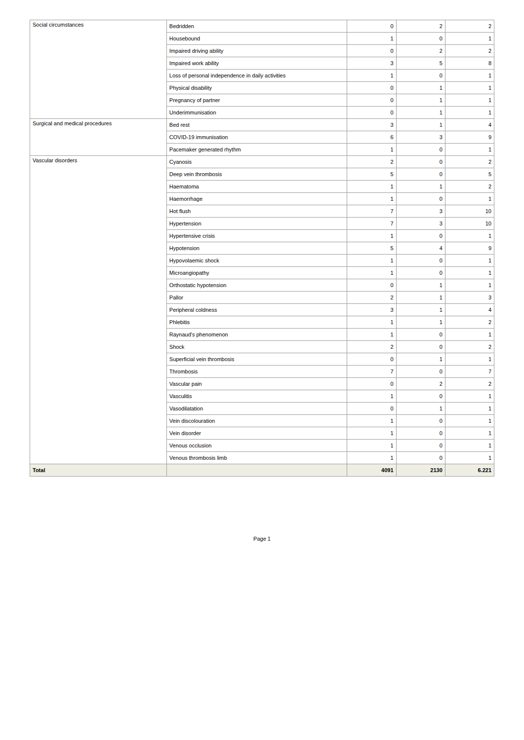| Social circumstances | Bedridden | 0 | 2 | 2 |
| Housebound | 1 | 0 | 1 |
| Impaired driving ability | 0 | 2 | 2 |
| Impaired work ability | 3 | 5 | 8 |
| Loss of personal independence in daily activities | 1 | 0 | 1 |
| Physical disability | 0 | 1 | 1 |
| Pregnancy of partner | 0 | 1 | 1 |
| Underimmunisation | 0 | 1 | 1 |
| Surgical and medical procedures | Bed rest | 3 | 1 | 4 |
| COVID-19 immunisation | 6 | 3 | 9 |
| Pacemaker generated rhythm | 1 | 0 | 1 |
| Vascular disorders | Cyanosis | 2 | 0 | 2 |
| Deep vein thrombosis | 5 | 0 | 5 |
| Haematoma | 1 | 1 | 2 |
| Haemorrhage | 1 | 0 | 1 |
| Hot flush | 7 | 3 | 10 |
| Hypertension | 7 | 3 | 10 |
| Hypertensive crisis | 1 | 0 | 1 |
| Hypotension | 5 | 4 | 9 |
| Hypovolaemic shock | 1 | 0 | 1 |
| Microangiopathy | 1 | 0 | 1 |
| Orthostatic hypotension | 0 | 1 | 1 |
| Pallor | 2 | 1 | 3 |
| Peripheral coldness | 3 | 1 | 4 |
| Phlebitis | 1 | 1 | 2 |
| Raynaud's phenomenon | 1 | 0 | 1 |
| Shock | 2 | 0 | 2 |
| Superficial vein thrombosis | 0 | 1 | 1 |
| Thrombosis | 7 | 0 | 7 |
| Vascular pain | 0 | 2 | 2 |
| Vasculitis | 1 | 0 | 1 |
| Vasodilatation | 0 | 1 | 1 |
| Vein discolouration | 1 | 0 | 1 |
| Vein disorder | 1 | 0 | 1 |
| Venous occlusion | 1 | 0 | 1 |
| Venous thrombosis limb | 1 | 0 | 1 |
| Total | | 4091 | 2130 | 6.221 |
Page 1